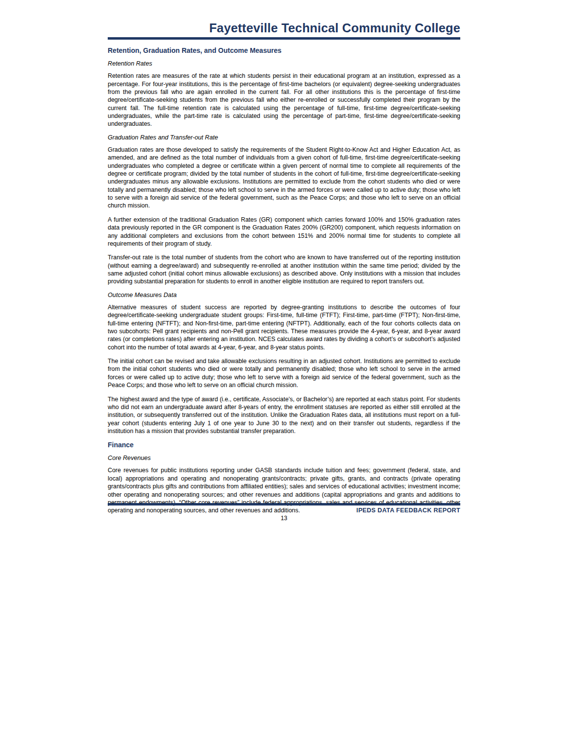Fayetteville Technical Community College
Retention, Graduation Rates, and Outcome Measures
Retention Rates
Retention rates are measures of the rate at which students persist in their educational program at an institution, expressed as a percentage. For four-year institutions, this is the percentage of first-time bachelors (or equivalent) degree-seeking undergraduates from the previous fall who are again enrolled in the current fall. For all other institutions this is the percentage of first-time degree/certificate-seeking students from the previous fall who either re-enrolled or successfully completed their program by the current fall. The full-time retention rate is calculated using the percentage of full-time, first-time degree/certificate-seeking undergraduates, while the part-time rate is calculated using the percentage of part-time, first-time degree/certificate-seeking undergraduates.
Graduation Rates and Transfer-out Rate
Graduation rates are those developed to satisfy the requirements of the Student Right-to-Know Act and Higher Education Act, as amended, and are defined as the total number of individuals from a given cohort of full-time, first-time degree/certificate-seeking undergraduates who completed a degree or certificate within a given percent of normal time to complete all requirements of the degree or certificate program; divided by the total number of students in the cohort of full-time, first-time degree/certificate-seeking undergraduates minus any allowable exclusions. Institutions are permitted to exclude from the cohort students who died or were totally and permanently disabled; those who left school to serve in the armed forces or were called up to active duty; those who left to serve with a foreign aid service of the federal government, such as the Peace Corps; and those who left to serve on an official church mission.
A further extension of the traditional Graduation Rates (GR) component which carries forward 100% and 150% graduation rates data previously reported in the GR component is the Graduation Rates 200% (GR200) component, which requests information on any additional completers and exclusions from the cohort between 151% and 200% normal time for students to complete all requirements of their program of study.
Transfer-out rate is the total number of students from the cohort who are known to have transferred out of the reporting institution (without earning a degree/award) and subsequently re-enrolled at another institution within the same time period; divided by the same adjusted cohort (initial cohort minus allowable exclusions) as described above. Only institutions with a mission that includes providing substantial preparation for students to enroll in another eligible institution are required to report transfers out.
Outcome Measures Data
Alternative measures of student success are reported by degree-granting institutions to describe the outcomes of four degree/certificate-seeking undergraduate student groups: First-time, full-time (FTFT); First-time, part-time (FTPT); Non-first-time, full-time entering (NFTFT); and Non-first-time, part-time entering (NFTPT). Additionally, each of the four cohorts collects data on two subcohorts: Pell grant recipients and non-Pell grant recipients. These measures provide the 4-year, 6-year, and 8-year award rates (or completions rates) after entering an institution. NCES calculates award rates by dividing a cohort’s or subcohort’s adjusted cohort into the number of total awards at 4-year, 6-year, and 8-year status points.
The initial cohort can be revised and take allowable exclusions resulting in an adjusted cohort. Institutions are permitted to exclude from the initial cohort students who died or were totally and permanently disabled; those who left school to serve in the armed forces or were called up to active duty; those who left to serve with a foreign aid service of the federal government, such as the Peace Corps; and those who left to serve on an official church mission.
The highest award and the type of award (i.e., certificate, Associate’s, or Bachelor’s) are reported at each status point. For students who did not earn an undergraduate award after 8-years of entry, the enrollment statuses are reported as either still enrolled at the institution, or subsequently transferred out of the institution. Unlike the Graduation Rates data, all institutions must report on a full-year cohort (students entering July 1 of one year to June 30 to the next) and on their transfer out students, regardless if the institution has a mission that provides substantial transfer preparation.
Finance
Core Revenues
Core revenues for public institutions reporting under GASB standards include tuition and fees; government (federal, state, and local) appropriations and operating and nonoperating grants/contracts; private gifts, grants, and contracts (private operating grants/contracts plus gifts and contributions from affiliated entities); sales and services of educational activities; investment income; other operating and nonoperating sources; and other revenues and additions (capital appropriations and grants and additions to permanent endowments). “Other core revenues” include federal appropriations, sales and services of educational activities, other operating and nonoperating sources, and other revenues and additions.
IPEDS DATA FEEDBACK REPORT
13